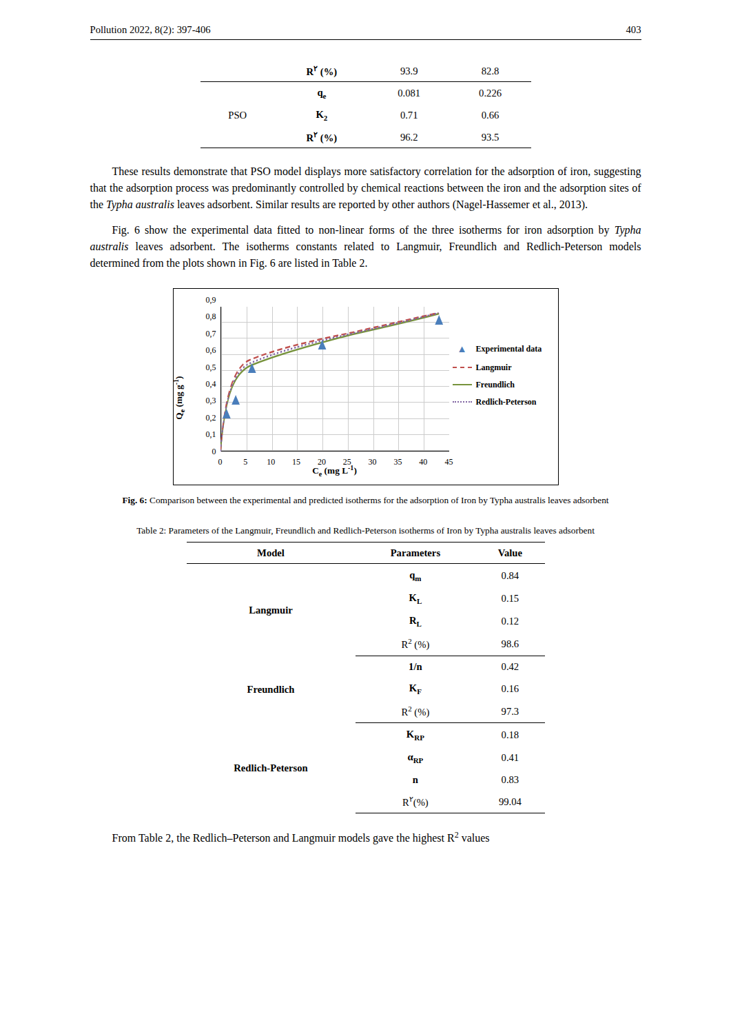Pollution 2022, 8(2): 397-406 403
| | R ٢ (%) | 93.9 | 82.8 |
| | q e | 0.081 | 0.226 |
| PSO | K 2 | 0.71 | 0.66 |
| | R ٢ (%) | 96.2 | 93.5 |
These results demonstrate that PSO model displays more satisfactory correlation for the adsorption of iron, suggesting that the adsorption process was predominantly controlled by chemical reactions between the iron and the adsorption sites of the Typha australis leaves adsorbent. Similar results are reported by other authors (Nagel-Hassemer et al., 2013).
Fig. 6 show the experimental data fitted to non-linear forms of the three isotherms for iron adsorption by Typha australis leaves adsorbent. The isotherms constants related to Langmuir, Freundlich and Redlich-Peterson models determined from the plots shown in Fig. 6 are listed in Table 2.
Qe (mg g-1)
0,9 0,8 0,7 0,6 0,5 0,4 0,3 0,2 0,1 0
0 5 10 15 20 25 30 35 40 45
Ce (mg L-1)
▲Experimental data
Langmuir
Freundlich
Redlich-Peterson
Fig. 6: Comparison between the experimental and predicted isotherms for the adsorption of Iron by Typha australis leaves adsorbent
Table 2: Parameters of the Langmuir, Freundlich and Redlich-Peterson isotherms of Iron by Typha australis leaves adsorbent
| Model | Parameters | Value |
| --- | --- | --- |
| Langmuir | q m | 0.84 |
| K L | 0.15 |
| R L | 0.12 |
| R 2 (%) | 98.6 |
| Freundlich | 1/n | 0.42 |
| K F | 0.16 |
| R 2 (%) | 97.3 |
| Redlich-Peterson | K RP | 0.18 |
| α RP | 0.41 |
| n | 0.83 |
| R ٢ (%) | 99.04 |
From Table 2, the Redlich–Peterson and Langmuir models gave the highest R2 values